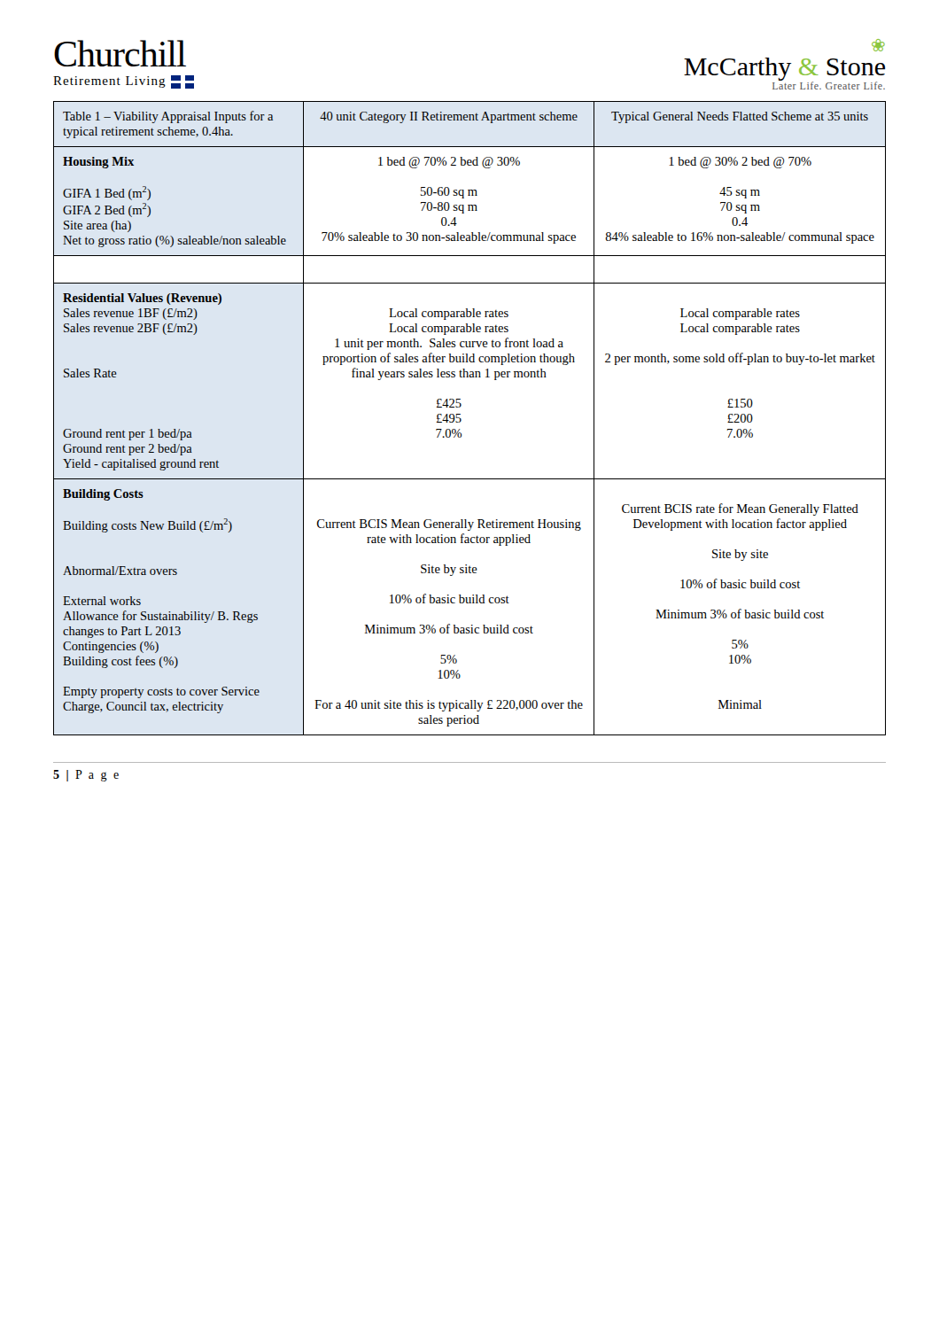Churchill
Retirement Living
❀
McCarthy & Stone
Later Life. Greater Life.
| Table 1 – Viability Appraisal Inputs for a typical retirement scheme, 0.4ha. | 40 unit Category II Retirement Apartment scheme | Typical General Needs Flatted Scheme at 35 units |
| Housing Mix GIFA 1 Bed (m 2 ) GIFA 2 Bed (m 2 ) Site area (ha) Net to gross ratio (%) saleable/non saleable | 1 bed @ 70% 2 bed @ 30% 50-60 sq m 70-80 sq m 0.4 70% saleable to 30 non-saleable/communal space | 1 bed @ 30% 2 bed @ 70% 45 sq m 70 sq m 0.4 84% saleable to 16% non-saleable/ communal space |
| Residential Values (Revenue) Sales revenue 1BF (£/m2) Sales revenue 2BF (£/m2) Sales Rate Ground rent per 1 bed/pa Ground rent per 2 bed/pa Yield - capitalised ground rent | Local comparable rates Local comparable rates 1 unit per month. Sales curve to front load a proportion of sales after build completion though final years sales less than 1 per month £425 £495 7.0% | Local comparable rates Local comparable rates 2 per month, some sold off-plan to buy-to-let market £150 £200 7.0% |
| Building Costs Building costs New Build (£/m 2 ) Abnormal/Extra overs External works Allowance for Sustainability/ B. Regs changes to Part L 2013 Contingencies (%) Building cost fees (%) Empty property costs to cover Service Charge, Council tax, electricity | Current BCIS Mean Generally Retirement Housing rate with location factor applied Site by site 10% of basic build cost Minimum 3% of basic build cost 5% 10% For a 40 unit site this is typically £ 220,000 over the sales period | Current BCIS rate for Mean Generally Flatted Development with location factor applied Site by site 10% of basic build cost Minimum 3% of basic build cost 5% 10% Minimal |
5 | P a g e